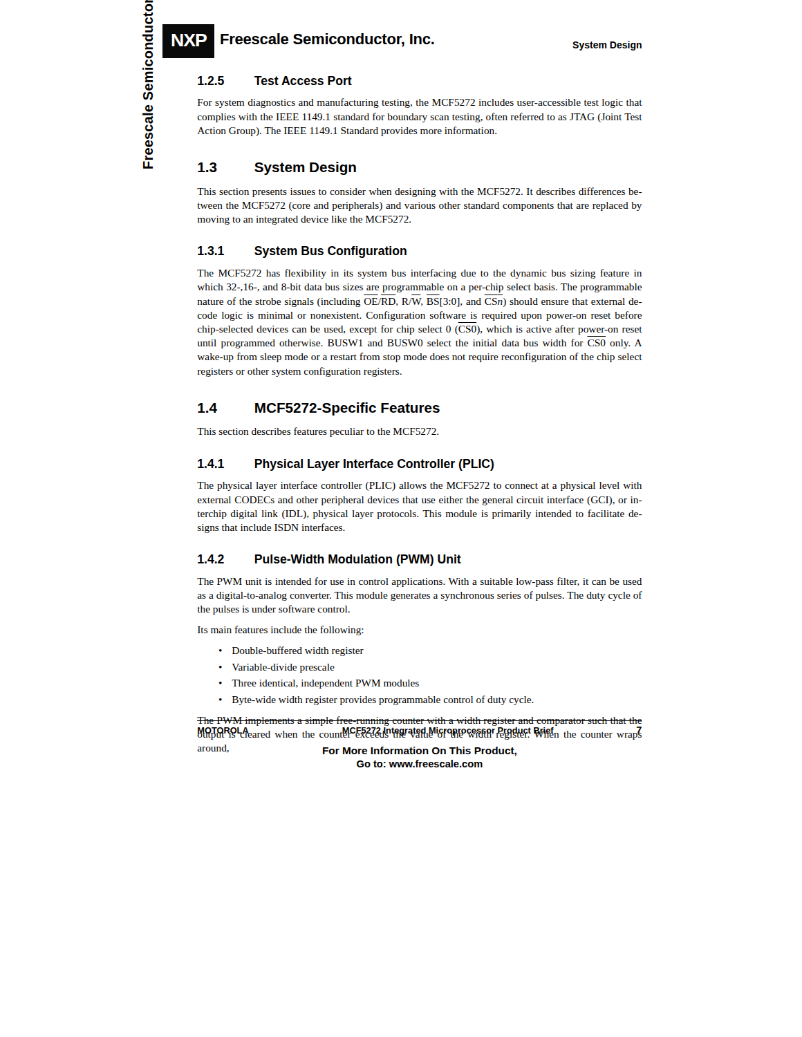NXP
Freescale Semiconductor, Inc.
System Design
Freescale Semiconductor, Inc.
1.2.5 Test Access Port
For system diagnostics and manufacturing testing, the MCF5272 includes user-accessible test logic that complies with the IEEE 1149.1 standard for boundary scan testing, often referred to as JTAG (Joint Test Action Group). The IEEE 1149.1 Standard provides more information.
1.3 System Design
This section presents issues to consider when designing with the MCF5272. It describes differences between the MCF5272 (core and peripherals) and various other standard components that are replaced by moving to an integrated device like the MCF5272.
1.3.1 System Bus Configuration
The MCF5272 has flexibility in its system bus interfacing due to the dynamic bus sizing feature in which 32-,16-, and 8-bit data bus sizes are programmable on a per-chip select basis. The programmable nature of the strobe signals (including OE/RD, R/W, BS[3:0], and CSn) should ensure that external decode logic is minimal or nonexistent. Configuration software is required upon power-on reset before chip-selected devices can be used, except for chip select 0 (CS0), which is active after power-on reset until programmed otherwise. BUSW1 and BUSW0 select the initial data bus width for CS0 only. A wake-up from sleep mode or a restart from stop mode does not require reconfiguration of the chip select registers or other system configuration registers.
1.4 MCF5272-Specific Features
This section describes features peculiar to the MCF5272.
1.4.1 Physical Layer Interface Controller (PLIC)
The physical layer interface controller (PLIC) allows the MCF5272 to connect at a physical level with external CODECs and other peripheral devices that use either the general circuit interface (GCI), or interchip digital link (IDL), physical layer protocols. This module is primarily intended to facilitate designs that include ISDN interfaces.
1.4.2 Pulse-Width Modulation (PWM) Unit
The PWM unit is intended for use in control applications. With a suitable low-pass filter, it can be used as a digital-to-analog converter. This module generates a synchronous series of pulses. The duty cycle of the pulses is under software control.
Its main features include the following:
Double-buffered width register
Variable-divide prescale
Three identical, independent PWM modules
Byte-wide width register provides programmable control of duty cycle.
The PWM implements a simple free-running counter with a width register and comparator such that the output is cleared when the counter exceeds the value of the width register. When the counter wraps around,
MOTOROLA
MCF5272 Integrated Microprocessor Product Brief
7
For More Information On This Product,
Go to: www.freescale.com